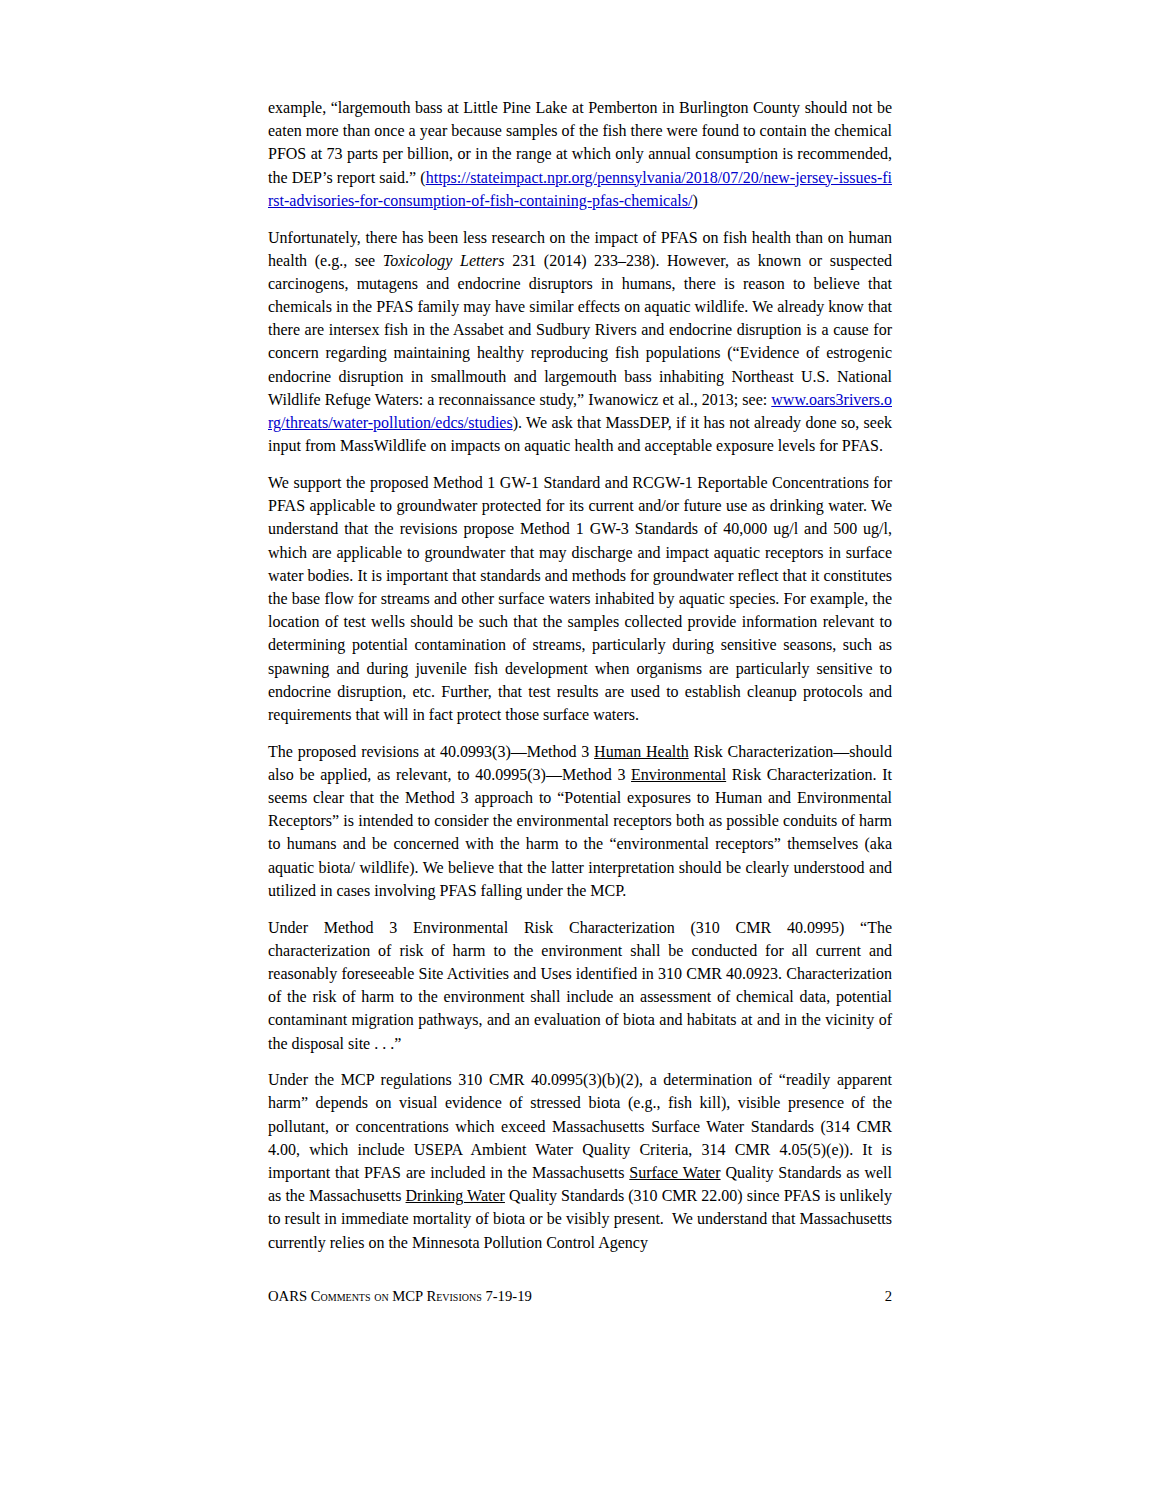example, “largemouth bass at Little Pine Lake at Pemberton in Burlington County should not be eaten more than once a year because samples of the fish there were found to contain the chemical PFOS at 73 parts per billion, or in the range at which only annual consumption is recommended, the DEP’s report said.” (https://stateimpact.npr.org/pennsylvania/2018/07/20/new-jersey-issues-first-advisories-for-consumption-of-fish-containing-pfas-chemicals/)
Unfortunately, there has been less research on the impact of PFAS on fish health than on human health (e.g., see Toxicology Letters 231 (2014) 233–238). However, as known or suspected carcinogens, mutagens and endocrine disruptors in humans, there is reason to believe that chemicals in the PFAS family may have similar effects on aquatic wildlife. We already know that there are intersex fish in the Assabet and Sudbury Rivers and endocrine disruption is a cause for concern regarding maintaining healthy reproducing fish populations (“Evidence of estrogenic endocrine disruption in smallmouth and largemouth bass inhabiting Northeast U.S. National Wildlife Refuge Waters: a reconnaissance study,” Iwanowicz et al., 2013; see: www.oars3rivers.org/threats/water-pollution/edcs/studies). We ask that MassDEP, if it has not already done so, seek input from MassWildlife on impacts on aquatic health and acceptable exposure levels for PFAS.
We support the proposed Method 1 GW-1 Standard and RCGW-1 Reportable Concentrations for PFAS applicable to groundwater protected for its current and/or future use as drinking water. We understand that the revisions propose Method 1 GW-3 Standards of 40,000 ug/l and 500 ug/l, which are applicable to groundwater that may discharge and impact aquatic receptors in surface water bodies. It is important that standards and methods for groundwater reflect that it constitutes the base flow for streams and other surface waters inhabited by aquatic species. For example, the location of test wells should be such that the samples collected provide information relevant to determining potential contamination of streams, particularly during sensitive seasons, such as spawning and during juvenile fish development when organisms are particularly sensitive to endocrine disruption, etc. Further, that test results are used to establish cleanup protocols and requirements that will in fact protect those surface waters.
The proposed revisions at 40.0993(3)—Method 3 Human Health Risk Characterization—should also be applied, as relevant, to 40.0995(3)—Method 3 Environmental Risk Characterization. It seems clear that the Method 3 approach to “Potential exposures to Human and Environmental Receptors” is intended to consider the environmental receptors both as possible conduits of harm to humans and be concerned with the harm to the “environmental receptors” themselves (aka aquatic biota/ wildlife). We believe that the latter interpretation should be clearly understood and utilized in cases involving PFAS falling under the MCP.
Under Method 3 Environmental Risk Characterization (310 CMR 40.0995) “The characterization of risk of harm to the environment shall be conducted for all current and reasonably foreseeable Site Activities and Uses identified in 310 CMR 40.0923. Characterization of the risk of harm to the environment shall include an assessment of chemical data, potential contaminant migration pathways, and an evaluation of biota and habitats at and in the vicinity of the disposal site . . .”
Under the MCP regulations 310 CMR 40.0995(3)(b)(2), a determination of “readily apparent harm” depends on visual evidence of stressed biota (e.g., fish kill), visible presence of the pollutant, or concentrations which exceed Massachusetts Surface Water Standards (314 CMR 4.00, which include USEPA Ambient Water Quality Criteria, 314 CMR 4.05(5)(e)). It is important that PFAS are included in the Massachusetts Surface Water Quality Standards as well as the Massachusetts Drinking Water Quality Standards (310 CMR 22.00) since PFAS is unlikely to result in immediate mortality of biota or be visibly present. We understand that Massachusetts currently relies on the Minnesota Pollution Control Agency
OARS Comments on MCP Revisions 7-19-19 2